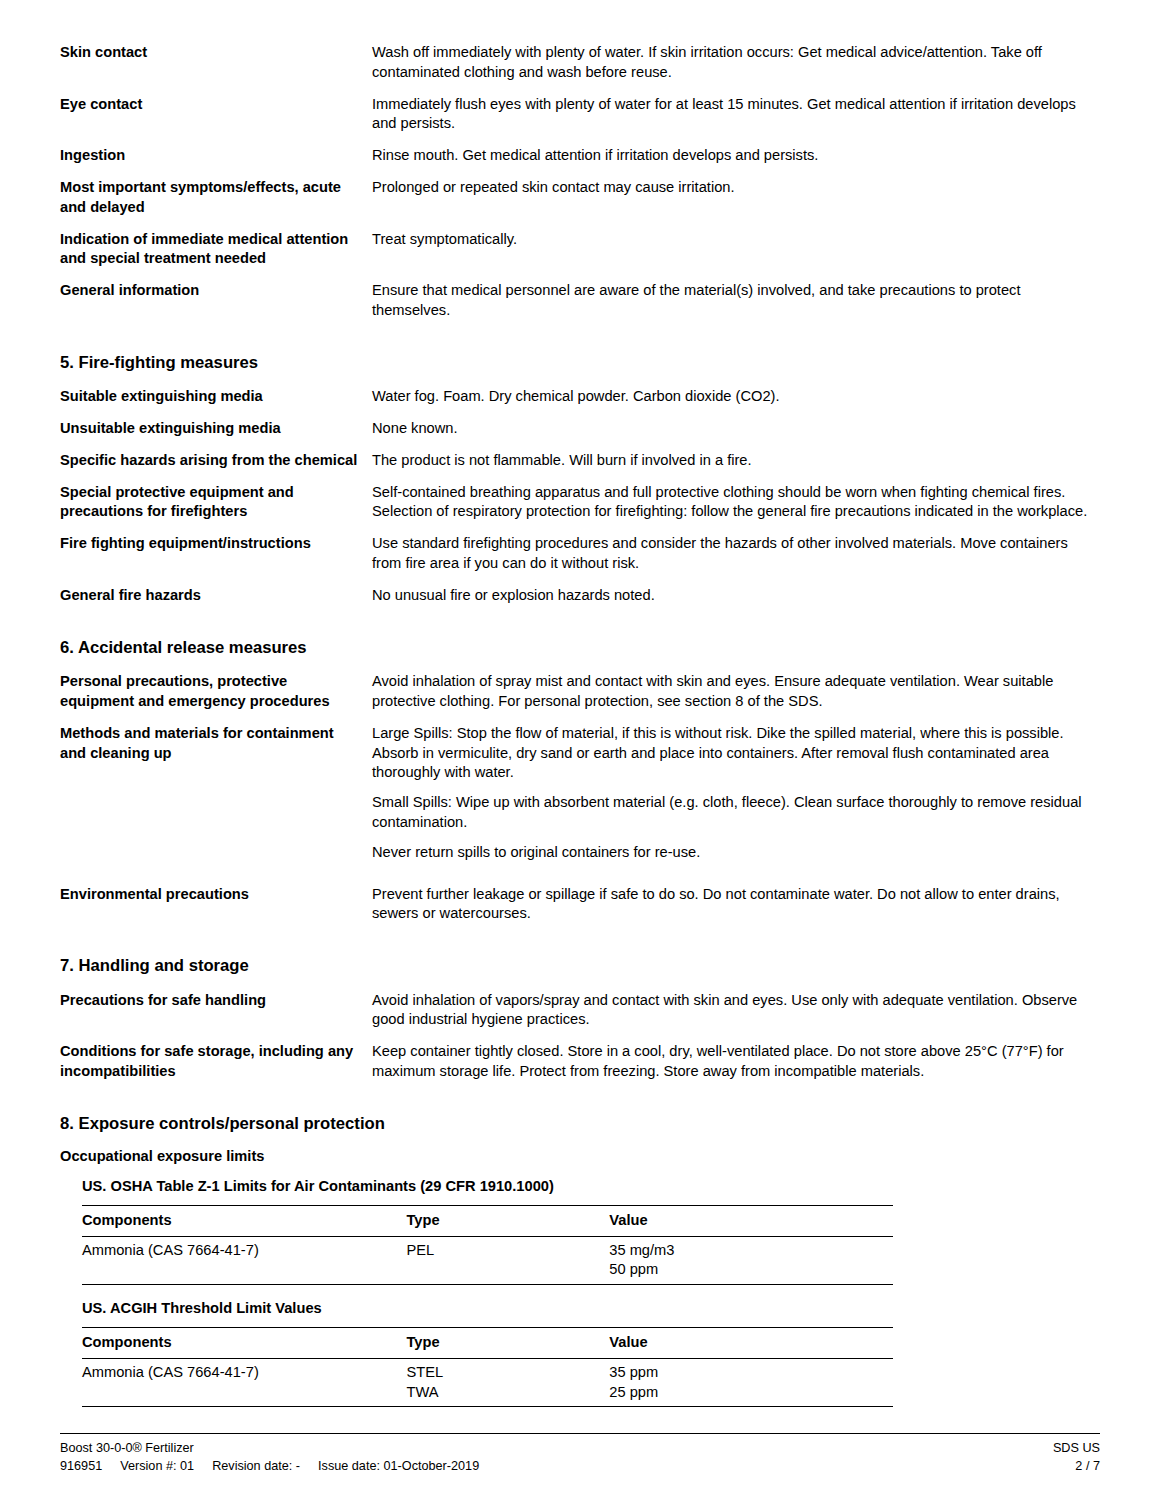| Skin contact | Wash off immediately with plenty of water. If skin irritation occurs: Get medical advice/attention. Take off contaminated clothing and wash before reuse. |
| Eye contact | Immediately flush eyes with plenty of water for at least 15 minutes. Get medical attention if irritation develops and persists. |
| Ingestion | Rinse mouth. Get medical attention if irritation develops and persists. |
| Most important symptoms/effects, acute and delayed | Prolonged or repeated skin contact may cause irritation. |
| Indication of immediate medical attention and special treatment needed | Treat symptomatically. |
| General information | Ensure that medical personnel are aware of the material(s) involved, and take precautions to protect themselves. |
5. Fire-fighting measures
| Suitable extinguishing media | Water fog. Foam. Dry chemical powder. Carbon dioxide (CO2). |
| Unsuitable extinguishing media | None known. |
| Specific hazards arising from the chemical | The product is not flammable. Will burn if involved in a fire. |
| Special protective equipment and precautions for firefighters | Self-contained breathing apparatus and full protective clothing should be worn when fighting chemical fires. Selection of respiratory protection for firefighting: follow the general fire precautions indicated in the workplace. |
| Fire fighting equipment/instructions | Use standard firefighting procedures and consider the hazards of other involved materials. Move containers from fire area if you can do it without risk. |
| General fire hazards | No unusual fire or explosion hazards noted. |
6. Accidental release measures
| Personal precautions, protective equipment and emergency procedures | Avoid inhalation of spray mist and contact with skin and eyes. Ensure adequate ventilation. Wear suitable protective clothing. For personal protection, see section 8 of the SDS. |
| Methods and materials for containment and cleaning up | Large Spills: Stop the flow of material, if this is without risk. Dike the spilled material, where this is possible. Absorb in vermiculite, dry sand or earth and place into containers. After removal flush contaminated area thoroughly with water. Small Spills: Wipe up with absorbent material (e.g. cloth, fleece). Clean surface thoroughly to remove residual contamination. Never return spills to original containers for re-use. |
| Environmental precautions | Prevent further leakage or spillage if safe to do so. Do not contaminate water. Do not allow to enter drains, sewers or watercourses. |
7. Handling and storage
| Precautions for safe handling | Avoid inhalation of vapors/spray and contact with skin and eyes. Use only with adequate ventilation. Observe good industrial hygiene practices. |
| Conditions for safe storage, including any incompatibilities | Keep container tightly closed. Store in a cool, dry, well-ventilated place. Do not store above 25°C (77°F) for maximum storage life. Protect from freezing. Store away from incompatible materials. |
8. Exposure controls/personal protection
Occupational exposure limits
US. OSHA Table Z-1 Limits for Air Contaminants (29 CFR 1910.1000)
| Components | Type | Value |
| --- | --- | --- |
| Ammonia (CAS 7664-41-7) | PEL | 35 mg/m3 50 ppm |
US. ACGIH Threshold Limit Values
| Components | Type | Value |
| --- | --- | --- |
| Ammonia (CAS 7664-41-7) | STEL TWA | 35 ppm 25 ppm |
Boost 30-0-0® Fertilizer
916951 Version #: 01 Revision date: - Issue date: 01-October-2019
SDS US
2 / 7